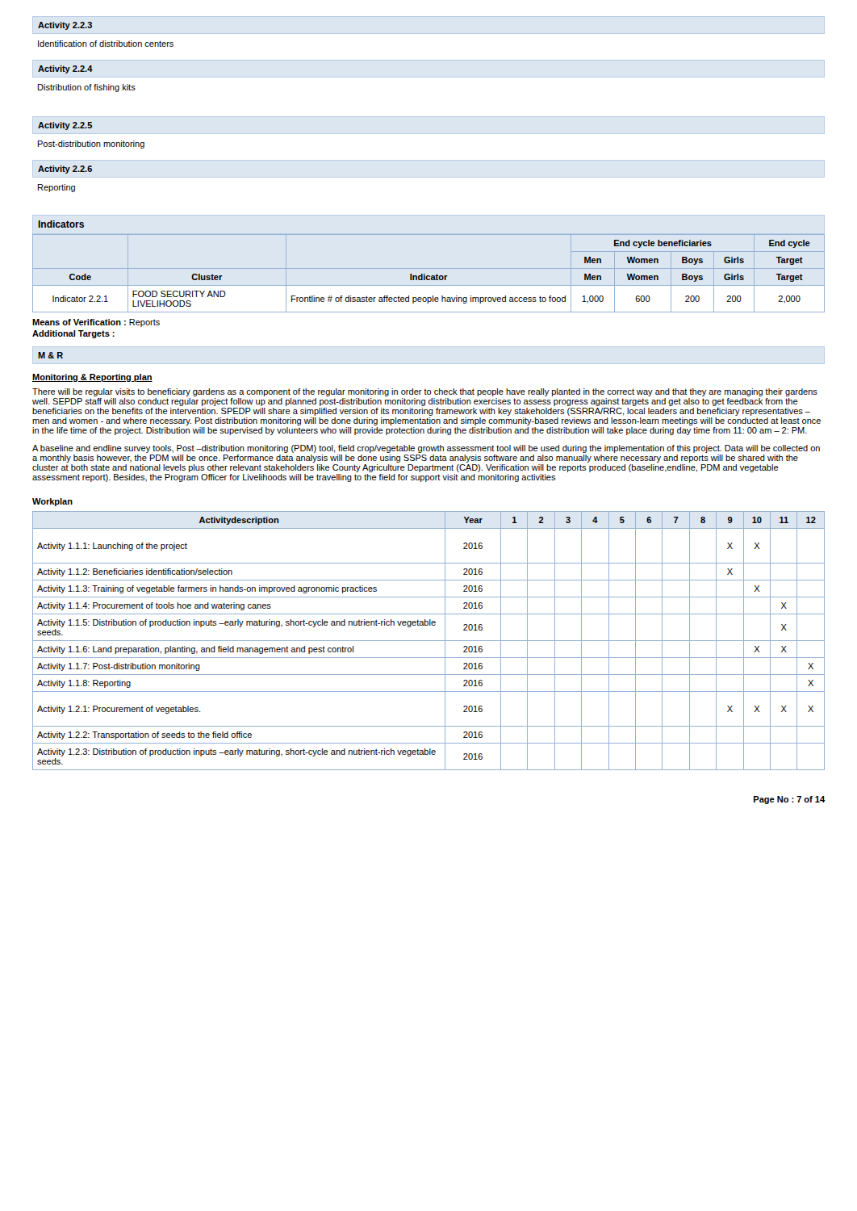Activity 2.2.3
Identification of distribution centers
Activity 2.2.4
Distribution of fishing kits
Activity 2.2.5
Post-distribution monitoring
Activity 2.2.6
Reporting
Indicators
| | | | End cycle beneficiaries | End cycle |
| --- | --- | --- | --- | --- |
| Men | Women | Boys | Girls | Target |
| Code | Cluster | Indicator | Men | Women | Boys | Girls | Target |
| Indicator 2.2.1 | FOOD SECURITY AND LIVELIHOODS | Frontline # of disaster affected people having improved access to food | 1,000 | 600 | 200 | 200 | 2,000 |
Means of Verification : Reports
Additional Targets :
M & R
Monitoring & Reporting plan
There will be regular visits to beneficiary gardens as a component of the regular monitoring in order to check that people have really planted in the correct way and that they are managing their gardens well. SEPDP staff will also conduct regular project follow up and planned post-distribution monitoring distribution exercises to assess progress against targets and get also to get feedback from the beneficiaries on the benefits of the intervention. SPEDP will share a simplified version of its monitoring framework with key stakeholders (SSRRA/RRC, local leaders and beneficiary representatives – men and women - and where necessary. Post distribution monitoring will be done during implementation and simple community-based reviews and lesson-learn meetings will be conducted at least once in the life time of the project. Distribution will be supervised by volunteers who will provide protection during the distribution and the distribution will take place during day time from 11: 00 am – 2: PM.
A baseline and endline survey tools, Post –distribution monitoring (PDM) tool, field crop/vegetable growth assessment tool will be used during the implementation of this project. Data will be collected on a monthly basis however, the PDM will be once. Performance data analysis will be done using SSPS data analysis software and also manually where necessary and reports will be shared with the cluster at both state and national levels plus other relevant stakeholders like County Agriculture Department (CAD). Verification will be reports produced (baseline,endline, PDM and vegetable assessment report). Besides, the Program Officer for Livelihoods will be travelling to the field for support visit and monitoring activities
Workplan
| Activitydescription | Year | 1 | 2 | 3 | 4 | 5 | 6 | 7 | 8 | 9 | 10 | 11 | 12 |
| --- | --- | --- | --- | --- | --- | --- | --- | --- | --- | --- | --- | --- | --- |
| Activity 1.1.1: Launching of the project | 2016 | | | | | | | | | X | X | | |
| Activity 1.1.2: Beneficiaries identification/selection | 2016 | | | | | | | | | X | | | |
| Activity 1.1.3: Training of vegetable farmers in hands-on improved agronomic practices | 2016 | | | | | | | | | | X | | |
| Activity 1.1.4: Procurement of tools hoe and watering canes | 2016 | | | | | | | | | | | X | |
| Activity 1.1.5: Distribution of production inputs –early maturing, short-cycle and nutrient-rich vegetable seeds. | 2016 | | | | | | | | | | | X | |
| Activity 1.1.6: Land preparation, planting, and field management and pest control | 2016 | | | | | | | | | | X | X | |
| Activity 1.1.7: Post-distribution monitoring | 2016 | | | | | | | | | | | | X |
| Activity 1.1.8: Reporting | 2016 | | | | | | | | | | | | X |
| Activity 1.2.1: Procurement of vegetables. | 2016 | | | | | | | | | X | X | X | X |
| Activity 1.2.2: Transportation of seeds to the field office | 2016 | | | | | | | | | | | | |
| Activity 1.2.3: Distribution of production inputs –early maturing, short-cycle and nutrient-rich vegetable seeds. | 2016 | | | | | | | | | | | | |
Page No : 7 of 14